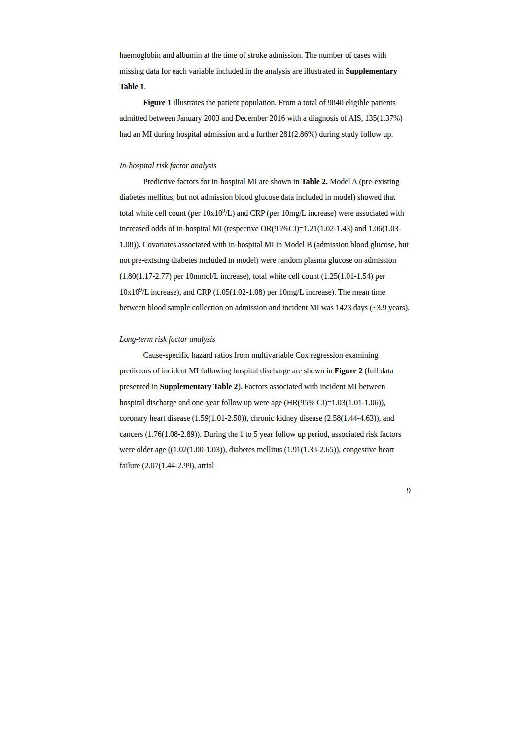haemoglobin and albumin at the time of stroke admission. The number of cases with missing data for each variable included in the analysis are illustrated in Supplementary Table 1.
Figure 1 illustrates the patient population. From a total of 9840 eligible patients admitted between January 2003 and December 2016 with a diagnosis of AIS, 135(1.37%) had an MI during hospital admission and a further 281(2.86%) during study follow up.
In-hospital risk factor analysis
Predictive factors for in-hospital MI are shown in Table 2. Model A (pre-existing diabetes mellitus, but not admission blood glucose data included in model) showed that total white cell count (per 10x109/L) and CRP (per 10mg/L increase) were associated with increased odds of in-hospital MI (respective OR(95%CI)=1.21(1.02-1.43) and 1.06(1.03-1.08)). Covariates associated with in-hospital MI in Model B (admission blood glucose, but not pre-existing diabetes included in model) were random plasma glucose on admission (1.80(1.17-2.77) per 10mmol/L increase), total white cell count (1.25(1.01-1.54) per 10x109/L increase), and CRP (1.05(1.02-1.08) per 10mg/L increase). The mean time between blood sample collection on admission and incident MI was 1423 days (~3.9 years).
Long-term risk factor analysis
Cause-specific hazard ratios from multivariable Cox regression examining predictors of incident MI following hospital discharge are shown in Figure 2 (full data presented in Supplementary Table 2). Factors associated with incident MI between hospital discharge and one-year follow up were age (HR(95% CI)=1.03(1.01-1.06)), coronary heart disease (1.59(1.01-2.50)), chronic kidney disease (2.58(1.44-4.63)), and cancers (1.76(1.08-2.89)). During the 1 to 5 year follow up period, associated risk factors were older age ((1.02(1.00-1.03)), diabetes mellitus (1.91(1.38-2.65)), congestive heart failure (2.07(1.44-2.99), atrial
9